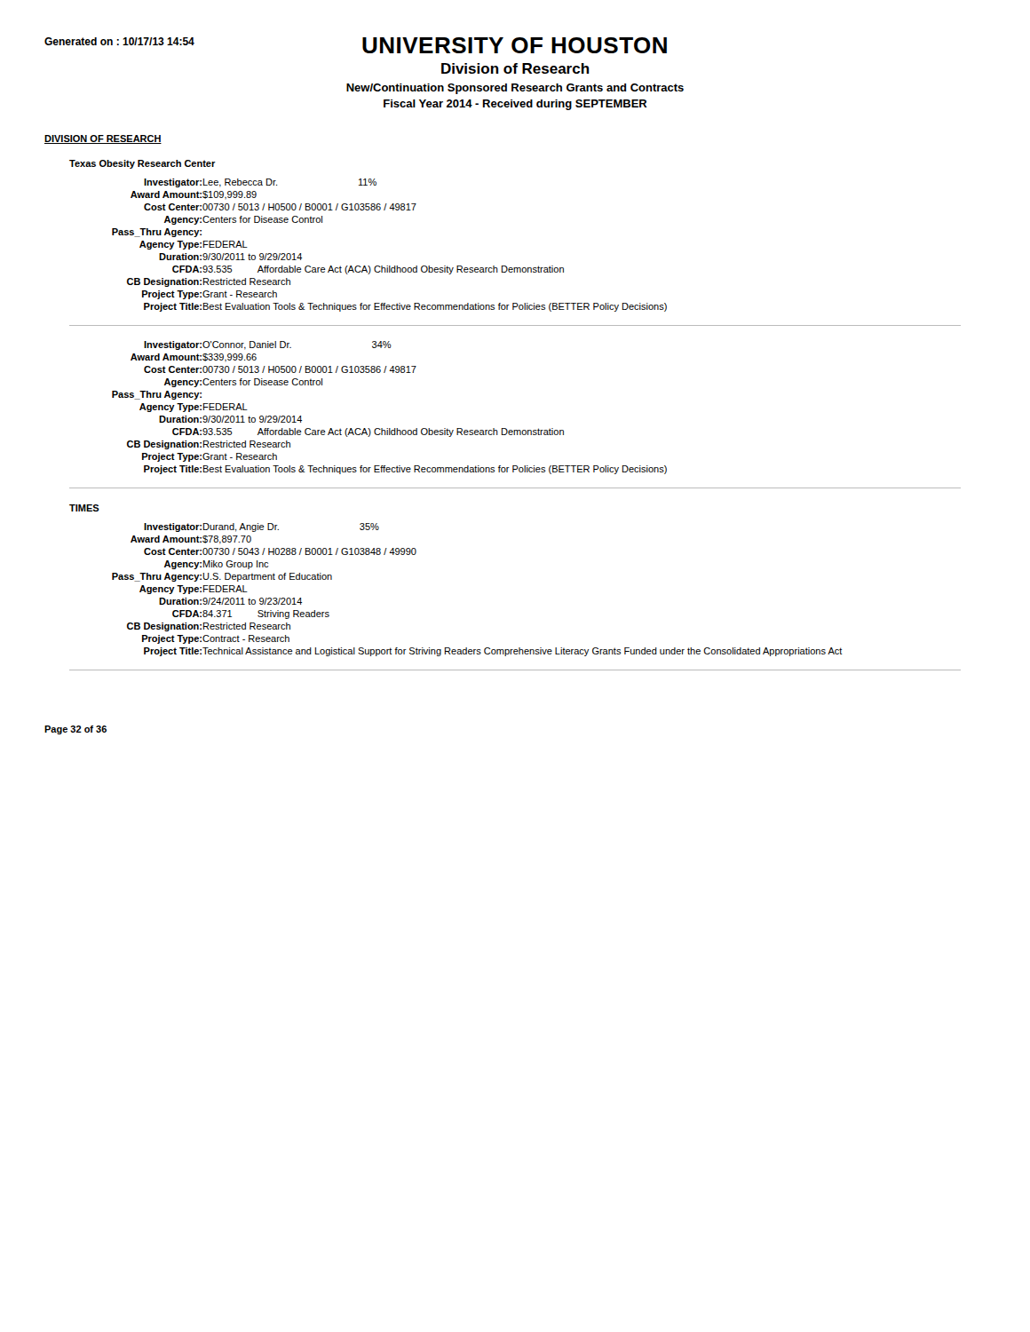Generated on : 10/17/13 14:54
UNIVERSITY OF HOUSTON
Division of Research
New/Continuation Sponsored Research Grants and Contracts
Fiscal Year 2014 - Received during SEPTEMBER
DIVISION OF RESEARCH
Texas Obesity Research Center
| Investigator: | Lee, Rebecca Dr. 11% |
| Award Amount: | $109,999.89 |
| Cost Center: | 00730 / 5013 / H0500 / B0001 / G103586 / 49817 |
| Agency: | Centers for Disease Control |
| Pass_Thru Agency: | |
| Agency Type: | FEDERAL |
| Duration: | 9/30/2011 to 9/29/2014 |
| CFDA: | 93.535 Affordable Care Act (ACA) Childhood Obesity Research Demonstration |
| CB Designation: | Restricted Research |
| Project Type: | Grant - Research |
| Project Title: | Best Evaluation Tools & Techniques for Effective Recommendations for Policies (BETTER Policy Decisions) |
| Investigator: | O'Connor, Daniel Dr. 34% |
| Award Amount: | $339,999.66 |
| Cost Center: | 00730 / 5013 / H0500 / B0001 / G103586 / 49817 |
| Agency: | Centers for Disease Control |
| Pass_Thru Agency: | |
| Agency Type: | FEDERAL |
| Duration: | 9/30/2011 to 9/29/2014 |
| CFDA: | 93.535 Affordable Care Act (ACA) Childhood Obesity Research Demonstration |
| CB Designation: | Restricted Research |
| Project Type: | Grant - Research |
| Project Title: | Best Evaluation Tools & Techniques for Effective Recommendations for Policies (BETTER Policy Decisions) |
TIMES
| Investigator: | Durand, Angie Dr. 35% |
| Award Amount: | $78,897.70 |
| Cost Center: | 00730 / 5043 / H0288 / B0001 / G103848 / 49990 |
| Agency: | Miko Group Inc |
| Pass_Thru Agency: | U.S. Department of Education |
| Agency Type: | FEDERAL |
| Duration: | 9/24/2011 to 9/23/2014 |
| CFDA: | 84.371 Striving Readers |
| CB Designation: | Restricted Research |
| Project Type: | Contract - Research |
| Project Title: | Technical Assistance and Logistical Support for Striving Readers Comprehensive Literacy Grants Funded under the Consolidated Appropriations Act |
Page 32 of 36